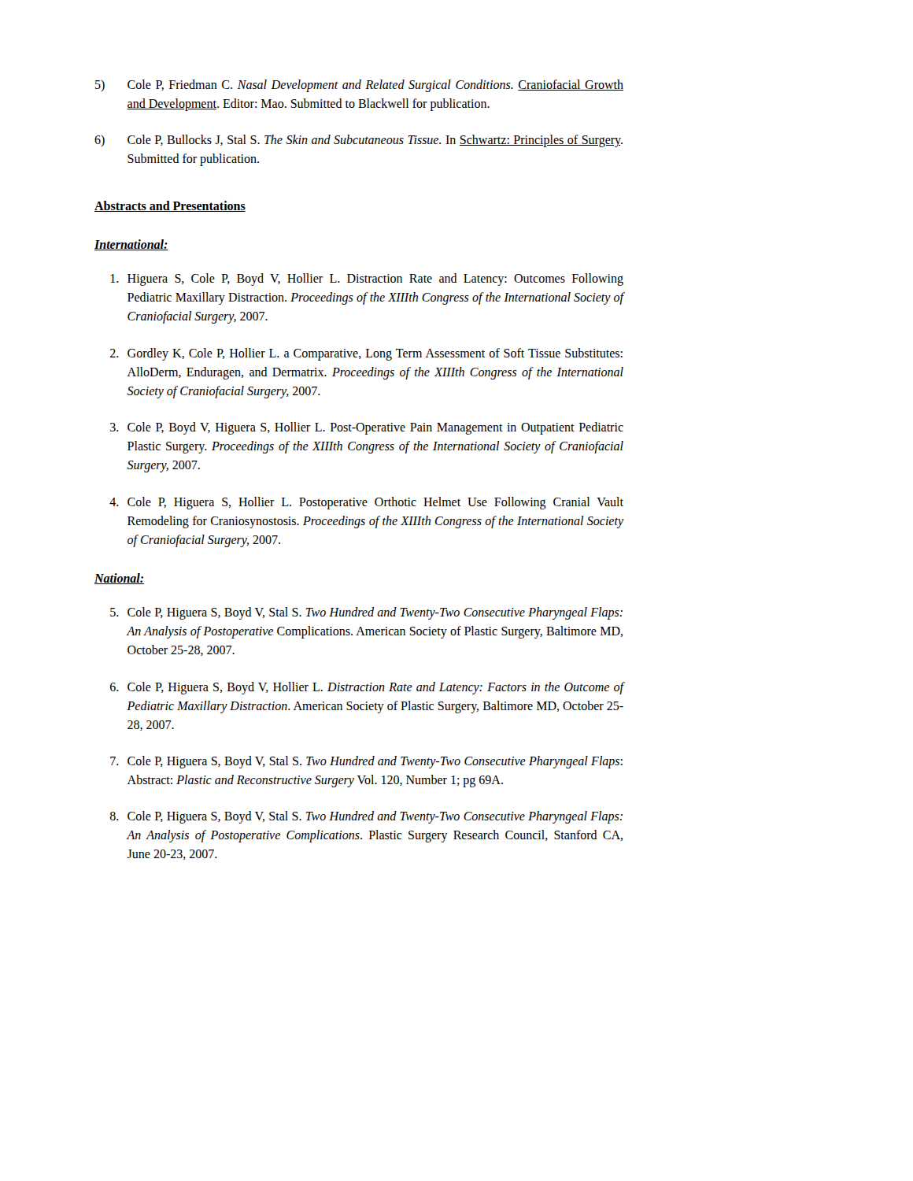5) Cole P, Friedman C. Nasal Development and Related Surgical Conditions. Craniofacial Growth and Development. Editor: Mao. Submitted to Blackwell for publication.
6) Cole P, Bullocks J, Stal S. The Skin and Subcutaneous Tissue. In Schwartz: Principles of Surgery. Submitted for publication.
Abstracts and Presentations
International:
Higuera S, Cole P, Boyd V, Hollier L. Distraction Rate and Latency: Outcomes Following Pediatric Maxillary Distraction. Proceedings of the XIIIth Congress of the International Society of Craniofacial Surgery, 2007.
Gordley K, Cole P, Hollier L. a Comparative, Long Term Assessment of Soft Tissue Substitutes: AlloDerm, Enduragen, and Dermatrix. Proceedings of the XIIIth Congress of the International Society of Craniofacial Surgery, 2007.
Cole P, Boyd V, Higuera S, Hollier L. Post-Operative Pain Management in Outpatient Pediatric Plastic Surgery. Proceedings of the XIIIth Congress of the International Society of Craniofacial Surgery, 2007.
Cole P, Higuera S, Hollier L. Postoperative Orthotic Helmet Use Following Cranial Vault Remodeling for Craniosynostosis. Proceedings of the XIIIth Congress of the International Society of Craniofacial Surgery, 2007.
National:
Cole P, Higuera S, Boyd V, Stal S. Two Hundred and Twenty-Two Consecutive Pharyngeal Flaps: An Analysis of Postoperative Complications. American Society of Plastic Surgery, Baltimore MD, October 25-28, 2007.
Cole P, Higuera S, Boyd V, Hollier L. Distraction Rate and Latency: Factors in the Outcome of Pediatric Maxillary Distraction. American Society of Plastic Surgery, Baltimore MD, October 25-28, 2007.
Cole P, Higuera S, Boyd V, Stal S. Two Hundred and Twenty-Two Consecutive Pharyngeal Flaps: Abstract: Plastic and Reconstructive Surgery Vol. 120, Number 1; pg 69A.
Cole P, Higuera S, Boyd V, Stal S. Two Hundred and Twenty-Two Consecutive Pharyngeal Flaps: An Analysis of Postoperative Complications. Plastic Surgery Research Council, Stanford CA, June 20-23, 2007.